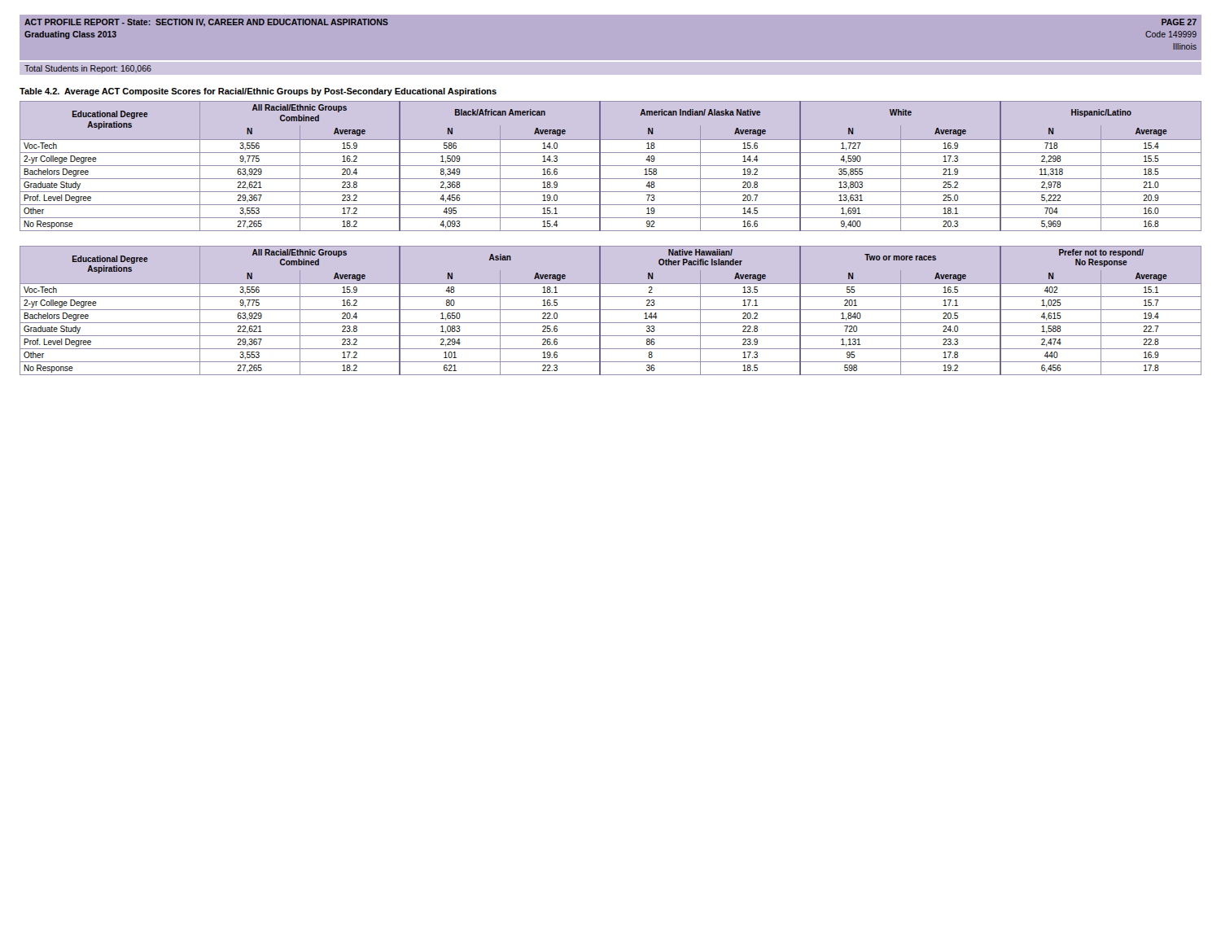ACT PROFILE REPORT - State: SECTION IV, CAREER AND EDUCATIONAL ASPIRATIONS
Graduating Class 2013
PAGE 27
Code 149999
Illinois
Total Students in Report: 160,066
Table 4.2. Average ACT Composite Scores for Racial/Ethnic Groups by Post-Secondary Educational Aspirations
| Educational Degree Aspirations | All Racial/Ethnic Groups Combined | Black/African American | American Indian/ Alaska Native | White | Hispanic/Latino |
| --- | --- | --- | --- | --- | --- |
| N | Average | N | Average | N | Average | N | Average | N | Average |
| Voc-Tech | 3,556 | 15.9 | 586 | 14.0 | 18 | 15.6 | 1,727 | 16.9 | 718 | 15.4 |
| 2-yr College Degree | 9,775 | 16.2 | 1,509 | 14.3 | 49 | 14.4 | 4,590 | 17.3 | 2,298 | 15.5 |
| Bachelors Degree | 63,929 | 20.4 | 8,349 | 16.6 | 158 | 19.2 | 35,855 | 21.9 | 11,318 | 18.5 |
| Graduate Study | 22,621 | 23.8 | 2,368 | 18.9 | 48 | 20.8 | 13,803 | 25.2 | 2,978 | 21.0 |
| Prof. Level Degree | 29,367 | 23.2 | 4,456 | 19.0 | 73 | 20.7 | 13,631 | 25.0 | 5,222 | 20.9 |
| Other | 3,553 | 17.2 | 495 | 15.1 | 19 | 14.5 | 1,691 | 18.1 | 704 | 16.0 |
| No Response | 27,265 | 18.2 | 4,093 | 15.4 | 92 | 16.6 | 9,400 | 20.3 | 5,969 | 16.8 |
| Educational Degree Aspirations | All Racial/Ethnic Groups Combined | Asian | Native Hawaiian/ Other Pacific Islander | Two or more races | Prefer not to respond/ No Response |
| --- | --- | --- | --- | --- | --- |
| N | Average | N | Average | N | Average | N | Average | N | Average |
| Voc-Tech | 3,556 | 15.9 | 48 | 18.1 | 2 | 13.5 | 55 | 16.5 | 402 | 15.1 |
| 2-yr College Degree | 9,775 | 16.2 | 80 | 16.5 | 23 | 17.1 | 201 | 17.1 | 1,025 | 15.7 |
| Bachelors Degree | 63,929 | 20.4 | 1,650 | 22.0 | 144 | 20.2 | 1,840 | 20.5 | 4,615 | 19.4 |
| Graduate Study | 22,621 | 23.8 | 1,083 | 25.6 | 33 | 22.8 | 720 | 24.0 | 1,588 | 22.7 |
| Prof. Level Degree | 29,367 | 23.2 | 2,294 | 26.6 | 86 | 23.9 | 1,131 | 23.3 | 2,474 | 22.8 |
| Other | 3,553 | 17.2 | 101 | 19.6 | 8 | 17.3 | 95 | 17.8 | 440 | 16.9 |
| No Response | 27,265 | 18.2 | 621 | 22.3 | 36 | 18.5 | 598 | 19.2 | 6,456 | 17.8 |